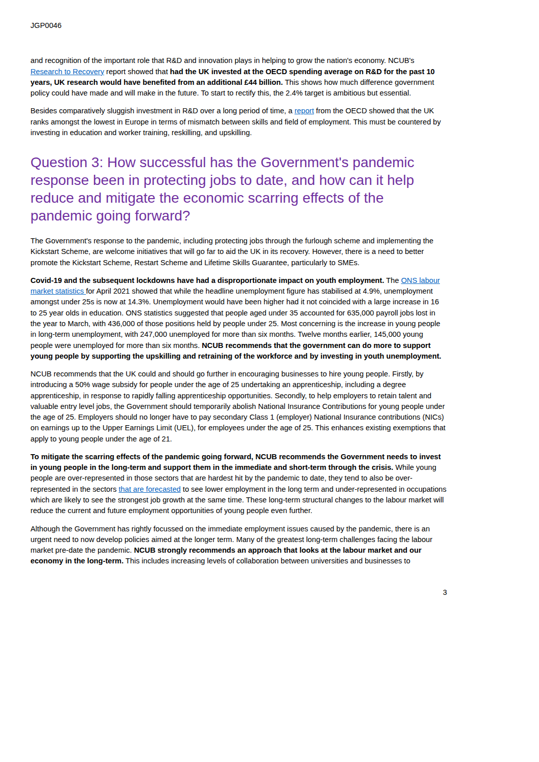JGP0046
and recognition of the important role that R&D and innovation plays in helping to grow the nation's economy. NCUB's Research to Recovery report showed that had the UK invested at the OECD spending average on R&D for the past 10 years, UK research would have benefited from an additional £44 billion. This shows how much difference government policy could have made and will make in the future. To start to rectify this, the 2.4% target is ambitious but essential.
Besides comparatively sluggish investment in R&D over a long period of time, a report from the OECD showed that the UK ranks amongst the lowest in Europe in terms of mismatch between skills and field of employment. This must be countered by investing in education and worker training, reskilling, and upskilling.
Question 3: How successful has the Government's pandemic response been in protecting jobs to date, and how can it help reduce and mitigate the economic scarring effects of the pandemic going forward?
The Government's response to the pandemic, including protecting jobs through the furlough scheme and implementing the Kickstart Scheme, are welcome initiatives that will go far to aid the UK in its recovery. However, there is a need to better promote the Kickstart Scheme, Restart Scheme and Lifetime Skills Guarantee, particularly to SMEs.
Covid-19 and the subsequent lockdowns have had a disproportionate impact on youth employment. The ONS labour market statistics for April 2021 showed that while the headline unemployment figure has stabilised at 4.9%, unemployment amongst under 25s is now at 14.3%. Unemployment would have been higher had it not coincided with a large increase in 16 to 25 year olds in education. ONS statistics suggested that people aged under 35 accounted for 635,000 payroll jobs lost in the year to March, with 436,000 of those positions held by people under 25. Most concerning is the increase in young people in long-term unemployment, with 247,000 unemployed for more than six months. Twelve months earlier, 145,000 young people were unemployed for more than six months. NCUB recommends that the government can do more to support young people by supporting the upskilling and retraining of the workforce and by investing in youth unemployment.
NCUB recommends that the UK could and should go further in encouraging businesses to hire young people. Firstly, by introducing a 50% wage subsidy for people under the age of 25 undertaking an apprenticeship, including a degree apprenticeship, in response to rapidly falling apprenticeship opportunities. Secondly, to help employers to retain talent and valuable entry level jobs, the Government should temporarily abolish National Insurance Contributions for young people under the age of 25. Employers should no longer have to pay secondary Class 1 (employer) National Insurance contributions (NICs) on earnings up to the Upper Earnings Limit (UEL), for employees under the age of 25. This enhances existing exemptions that apply to young people under the age of 21.
To mitigate the scarring effects of the pandemic going forward, NCUB recommends the Government needs to invest in young people in the long-term and support them in the immediate and short-term through the crisis. While young people are over-represented in those sectors that are hardest hit by the pandemic to date, they tend to also be over-represented in the sectors that are forecasted to see lower employment in the long term and under-represented in occupations which are likely to see the strongest job growth at the same time. These long-term structural changes to the labour market will reduce the current and future employment opportunities of young people even further.
Although the Government has rightly focussed on the immediate employment issues caused by the pandemic, there is an urgent need to now develop policies aimed at the longer term. Many of the greatest long-term challenges facing the labour market pre-date the pandemic. NCUB strongly recommends an approach that looks at the labour market and our economy in the long-term. This includes increasing levels of collaboration between universities and businesses to
3